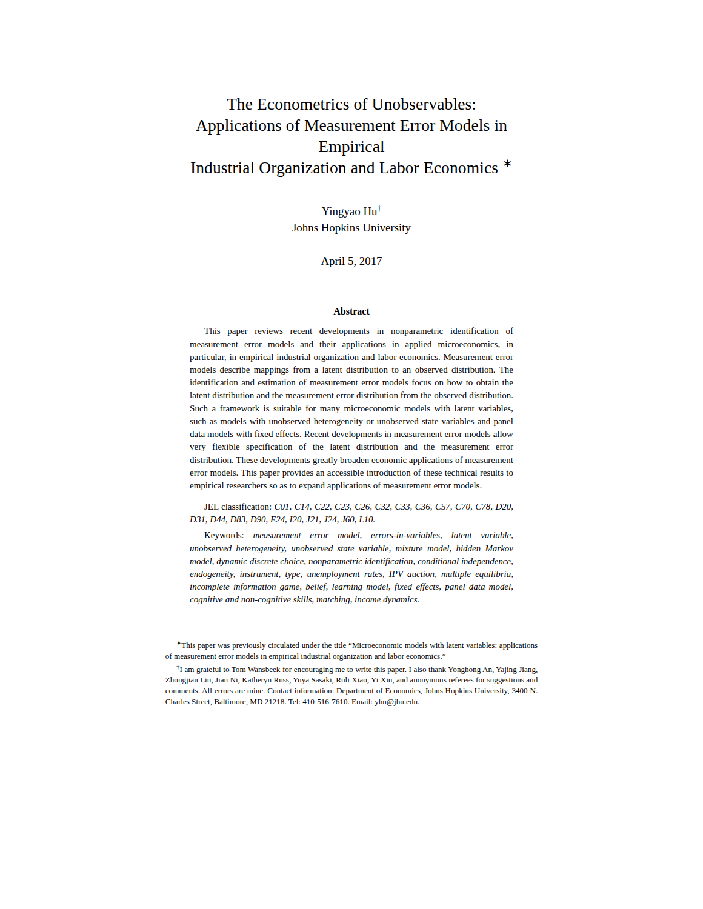The Econometrics of Unobservables:
Applications of Measurement Error Models in Empirical
Industrial Organization and Labor Economics ∗
Yingyao Hu†
Johns Hopkins University
April 5, 2017
Abstract
This paper reviews recent developments in nonparametric identification of measurement error models and their applications in applied microeconomics, in particular, in empirical industrial organization and labor economics. Measurement error models describe mappings from a latent distribution to an observed distribution. The identification and estimation of measurement error models focus on how to obtain the latent distribution and the measurement error distribution from the observed distribution. Such a framework is suitable for many microeconomic models with latent variables, such as models with unobserved heterogeneity or unobserved state variables and panel data models with fixed effects. Recent developments in measurement error models allow very flexible specification of the latent distribution and the measurement error distribution. These developments greatly broaden economic applications of measurement error models. This paper provides an accessible introduction of these technical results to empirical researchers so as to expand applications of measurement error models.
JEL classification: C01, C14, C22, C23, C26, C32, C33, C36, C57, C70, C78, D20, D31, D44, D83, D90, E24, I20, J21, J24, J60, L10.
Keywords: measurement error model, errors-in-variables, latent variable, unobserved heterogeneity, unobserved state variable, mixture model, hidden Markov model, dynamic discrete choice, nonparametric identification, conditional independence, endogeneity, instrument, type, unemployment rates, IPV auction, multiple equilibria, incomplete information game, belief, learning model, fixed effects, panel data model, cognitive and non-cognitive skills, matching, income dynamics.
∗This paper was previously circulated under the title “Microeconomic models with latent variables: applications of measurement error models in empirical industrial organization and labor economics.”
†I am grateful to Tom Wansbeek for encouraging me to write this paper. I also thank Yonghong An, Yajing Jiang, Zhongjian Lin, Jian Ni, Katheryn Russ, Yuya Sasaki, Ruli Xiao, Yi Xin, and anonymous referees for suggestions and comments. All errors are mine. Contact information: Department of Economics, Johns Hopkins University, 3400 N. Charles Street, Baltimore, MD 21218. Tel: 410-516-7610. Email: yhu@jhu.edu.